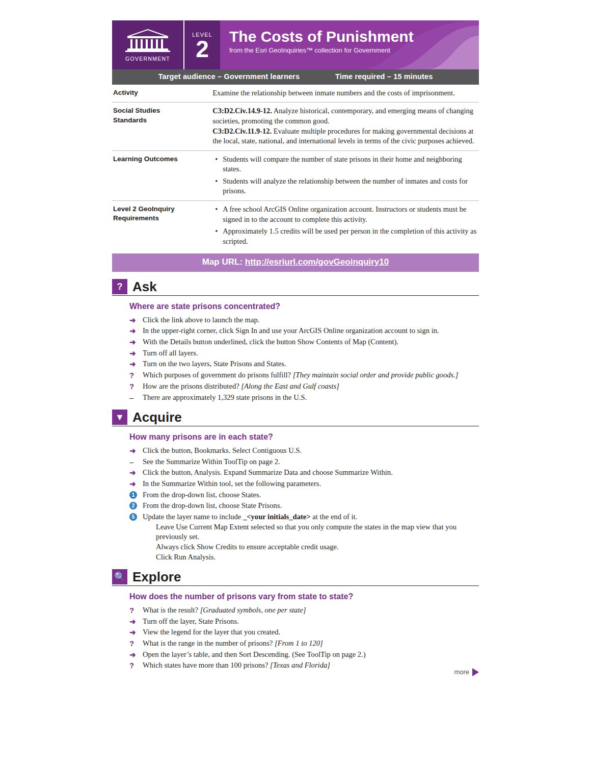Government
LEVEL
2
The Costs of Punishment
from the Esri GeoInquiries™ collection for Government
Target audience – Government learners Time required – 15 minutes
| Activity | Examine the relationship between inmate numbers and the costs of imprisonment. |
| Social Studies Standards | C3:D2.Civ.14.9-12. Analyze historical, contemporary, and emerging means of changing societies, promoting the common good. C3:D2.Civ.11.9-12. Evaluate multiple procedures for making governmental decisions at the local, state, national, and international levels in terms of the civic purposes achieved. |
| Learning Outcomes | Students will compare the number of state prisons in their home and neighboring states. Students will analyze the relationship between the number of inmates and costs for prisons. |
| Level 2 GeoInquiry Requirements | A free school ArcGIS Online organization account. Instructors or students must be signed in to the account to complete this activity. Approximately 1.5 credits will be used per person in the completion of this activity as scripted. |
Map URL: http://esriurl.com/govGeoinquiry10
?
Ask
Where are state prisons concentrated?
➜Click the link above to launch the map.
➜In the upper-right corner, click Sign In and use your ArcGIS Online organization account to sign in.
➜With the Details button underlined, click the button Show Contents of Map (Content).
➜Turn off all layers.
➜Turn on the two layers, State Prisons and States.
?Which purposes of government do prisons fulfill? [They maintain social order and provide public goods.]
?How are the prisons distributed? [Along the East and Gulf coasts]
–There are approximately 1,329 state prisons in the U.S.
▼
Acquire
How many prisons are in each state?
➜Click the button, Bookmarks. Select Contiguous U.S.
–See the Summarize Within ToolTip on page 2.
➜Click the button, Analysis. Expand Summarize Data and choose Summarize Within.
➜In the Summarize Within tool, set the following parameters.
1 From the drop-down list, choose States.
2 From the drop-down list, choose State Prisons.
5 Update the layer name to include _<your initials_date> at the end of it. Leave Use Current Map Extent selected so that you only compute the states in the map view that you previously set. Always click Show Credits to ensure acceptable credit usage. Click Run Analysis.
🔍
Explore
How does the number of prisons vary from state to state?
?What is the result? [Graduated symbols, one per state]
➜Turn off the layer, State Prisons.
➜View the legend for the layer that you created.
?What is the range in the number of prisons? [From 1 to 120]
➜Open the layer’s table, and then Sort Descending. (See ToolTip on page 2.)
?Which states have more than 100 prisons? [Texas and Florida]
more